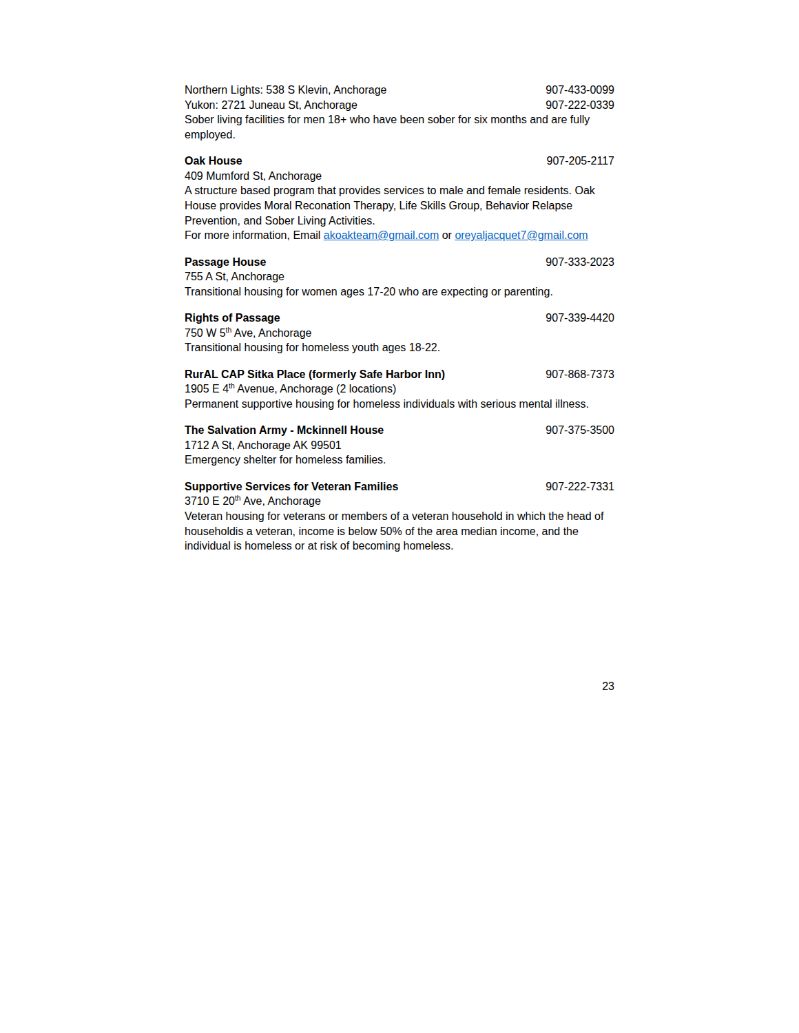Northern Lights: 538 S Klevin, Anchorage
907-433-0099
Yukon: 2721 Juneau St, Anchorage
907-222-0339
Sober living facilities for men 18+ who have been sober for six months and are fully employed.
Oak House
907-205-2117
409 Mumford St, Anchorage
A structure based program that provides services to male and female residents. Oak House provides Moral Reconation Therapy, Life Skills Group, Behavior Relapse Prevention, and Sober Living Activities.
For more information, Email akoakteam@gmail.com or oreyaljacquet7@gmail.com
Passage House
907-333-2023
755 A St, Anchorage
Transitional housing for women ages 17-20 who are expecting or parenting.
Rights of Passage
907-339-4420
750 W 5th Ave, Anchorage
Transitional housing for homeless youth ages 18-22.
RurAL CAP Sitka Place (formerly Safe Harbor Inn)
907-868-7373
1905 E 4th Avenue, Anchorage (2 locations)
Permanent supportive housing for homeless individuals with serious mental illness.
The Salvation Army - Mckinnell House
907-375-3500
1712 A St, Anchorage AK 99501
Emergency shelter for homeless families.
Supportive Services for Veteran Families
907-222-7331
3710 E 20th Ave, Anchorage
Veteran housing for veterans or members of a veteran household in which the head of householdis a veteran, income is below 50% of the area median income, and the individual is homeless or at risk of becoming homeless.
23